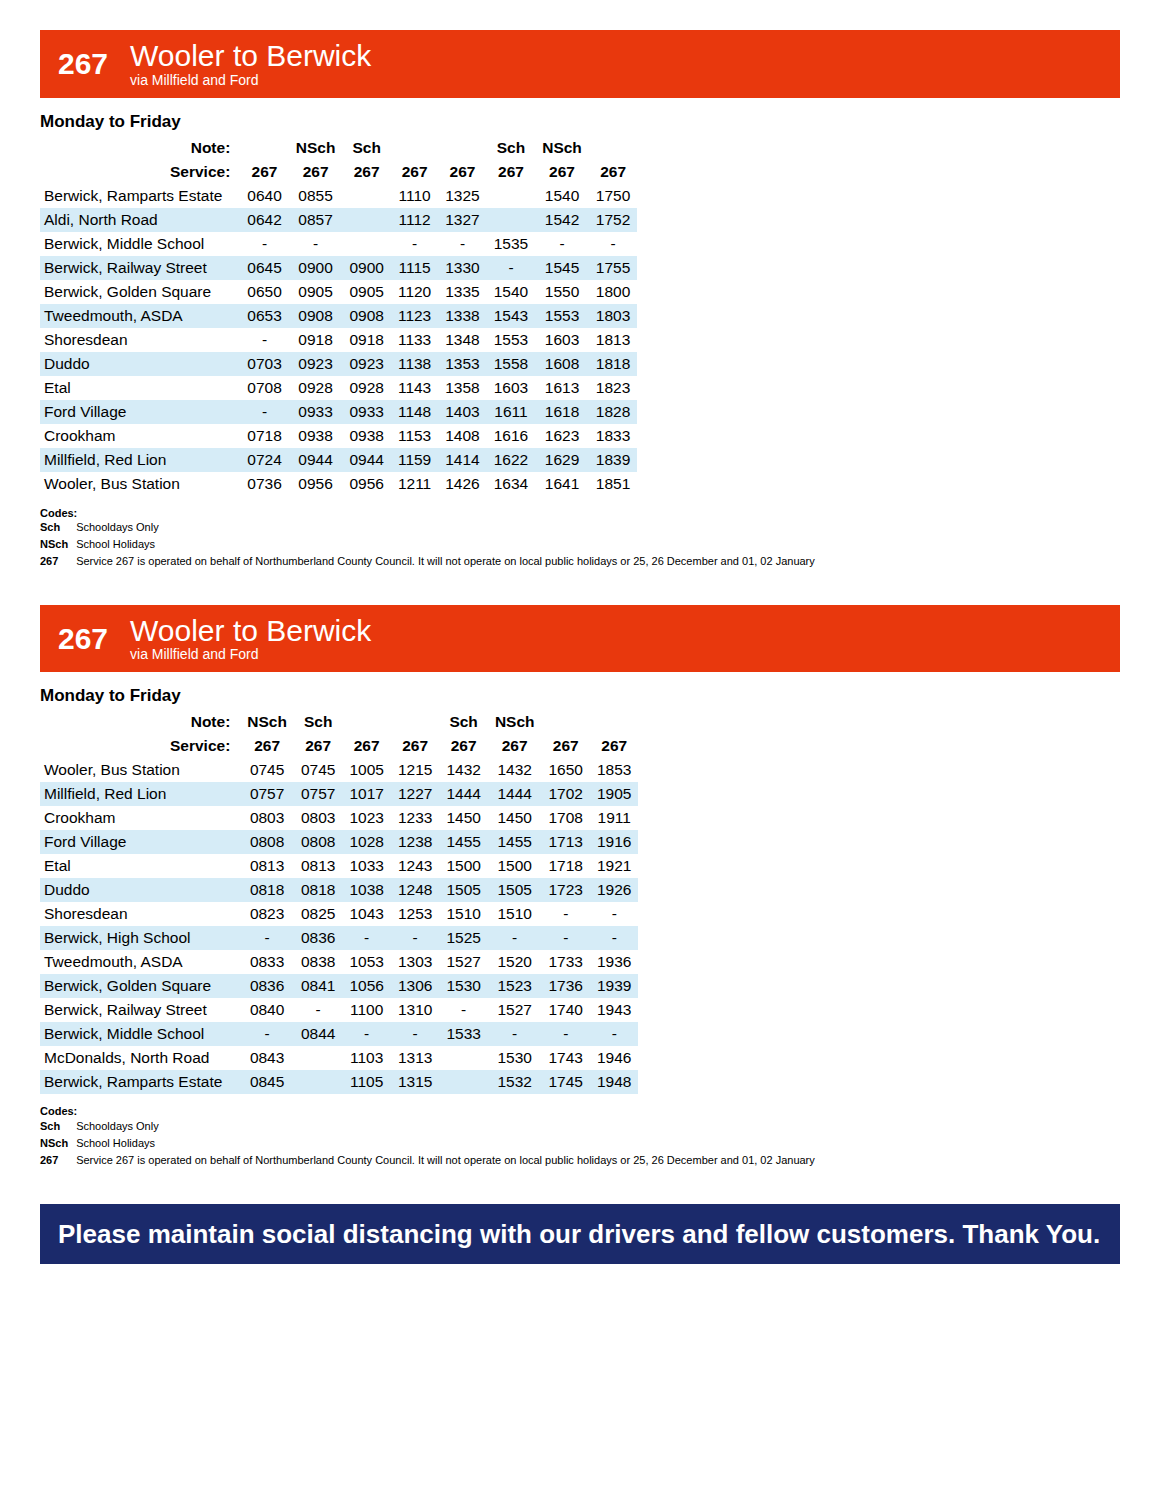267
Wooler to Berwick
via Millfield and Ford
Monday to Friday
| Note: | | NSch | Sch | | | Sch | NSch | |
| --- | --- | --- | --- | --- | --- | --- | --- | --- |
| Service: | 267 | 267 | 267 | 267 | 267 | 267 | 267 | 267 |
| Berwick, Ramparts Estate | 0640 | 0855 | | 1110 | 1325 | | 1540 | 1750 |
| Aldi, North Road | 0642 | 0857 | | 1112 | 1327 | | 1542 | 1752 |
| Berwick, Middle School | - | - | | - | - | 1535 | - | - |
| Berwick, Railway Street | 0645 | 0900 | 0900 | 1115 | 1330 | - | 1545 | 1755 |
| Berwick, Golden Square | 0650 | 0905 | 0905 | 1120 | 1335 | 1540 | 1550 | 1800 |
| Tweedmouth, ASDA | 0653 | 0908 | 0908 | 1123 | 1338 | 1543 | 1553 | 1803 |
| Shoresdean | - | 0918 | 0918 | 1133 | 1348 | 1553 | 1603 | 1813 |
| Duddo | 0703 | 0923 | 0923 | 1138 | 1353 | 1558 | 1608 | 1818 |
| Etal | 0708 | 0928 | 0928 | 1143 | 1358 | 1603 | 1613 | 1823 |
| Ford Village | - | 0933 | 0933 | 1148 | 1403 | 1611 | 1618 | 1828 |
| Crookham | 0718 | 0938 | 0938 | 1153 | 1408 | 1616 | 1623 | 1833 |
| Millfield, Red Lion | 0724 | 0944 | 0944 | 1159 | 1414 | 1622 | 1629 | 1839 |
| Wooler, Bus Station | 0736 | 0956 | 0956 | 1211 | 1426 | 1634 | 1641 | 1851 |
Codes:
| Sch | Schooldays Only |
| NSch | School Holidays |
| 267 | Service 267 is operated on behalf of Northumberland County Council. It will not operate on local public holidays or 25, 26 December and 01, 02 January |
267
Wooler to Berwick
via Millfield and Ford
Monday to Friday
| Note: | NSch | Sch | | | Sch | NSch | | |
| --- | --- | --- | --- | --- | --- | --- | --- | --- |
| Service: | 267 | 267 | 267 | 267 | 267 | 267 | 267 | 267 |
| Wooler, Bus Station | 0745 | 0745 | 1005 | 1215 | 1432 | 1432 | 1650 | 1853 |
| Millfield, Red Lion | 0757 | 0757 | 1017 | 1227 | 1444 | 1444 | 1702 | 1905 |
| Crookham | 0803 | 0803 | 1023 | 1233 | 1450 | 1450 | 1708 | 1911 |
| Ford Village | 0808 | 0808 | 1028 | 1238 | 1455 | 1455 | 1713 | 1916 |
| Etal | 0813 | 0813 | 1033 | 1243 | 1500 | 1500 | 1718 | 1921 |
| Duddo | 0818 | 0818 | 1038 | 1248 | 1505 | 1505 | 1723 | 1926 |
| Shoresdean | 0823 | 0825 | 1043 | 1253 | 1510 | 1510 | - | - |
| Berwick, High School | - | 0836 | - | - | 1525 | - | - | - |
| Tweedmouth, ASDA | 0833 | 0838 | 1053 | 1303 | 1527 | 1520 | 1733 | 1936 |
| Berwick, Golden Square | 0836 | 0841 | 1056 | 1306 | 1530 | 1523 | 1736 | 1939 |
| Berwick, Railway Street | 0840 | - | 1100 | 1310 | - | 1527 | 1740 | 1943 |
| Berwick, Middle School | - | 0844 | - | - | 1533 | - | - | - |
| McDonalds, North Road | 0843 | | 1103 | 1313 | | 1530 | 1743 | 1946 |
| Berwick, Ramparts Estate | 0845 | | 1105 | 1315 | | 1532 | 1745 | 1948 |
Codes:
| Sch | Schooldays Only |
| NSch | School Holidays |
| 267 | Service 267 is operated on behalf of Northumberland County Council. It will not operate on local public holidays or 25, 26 December and 01, 02 January |
Please maintain social distancing with our drivers and fellow customers. Thank You.